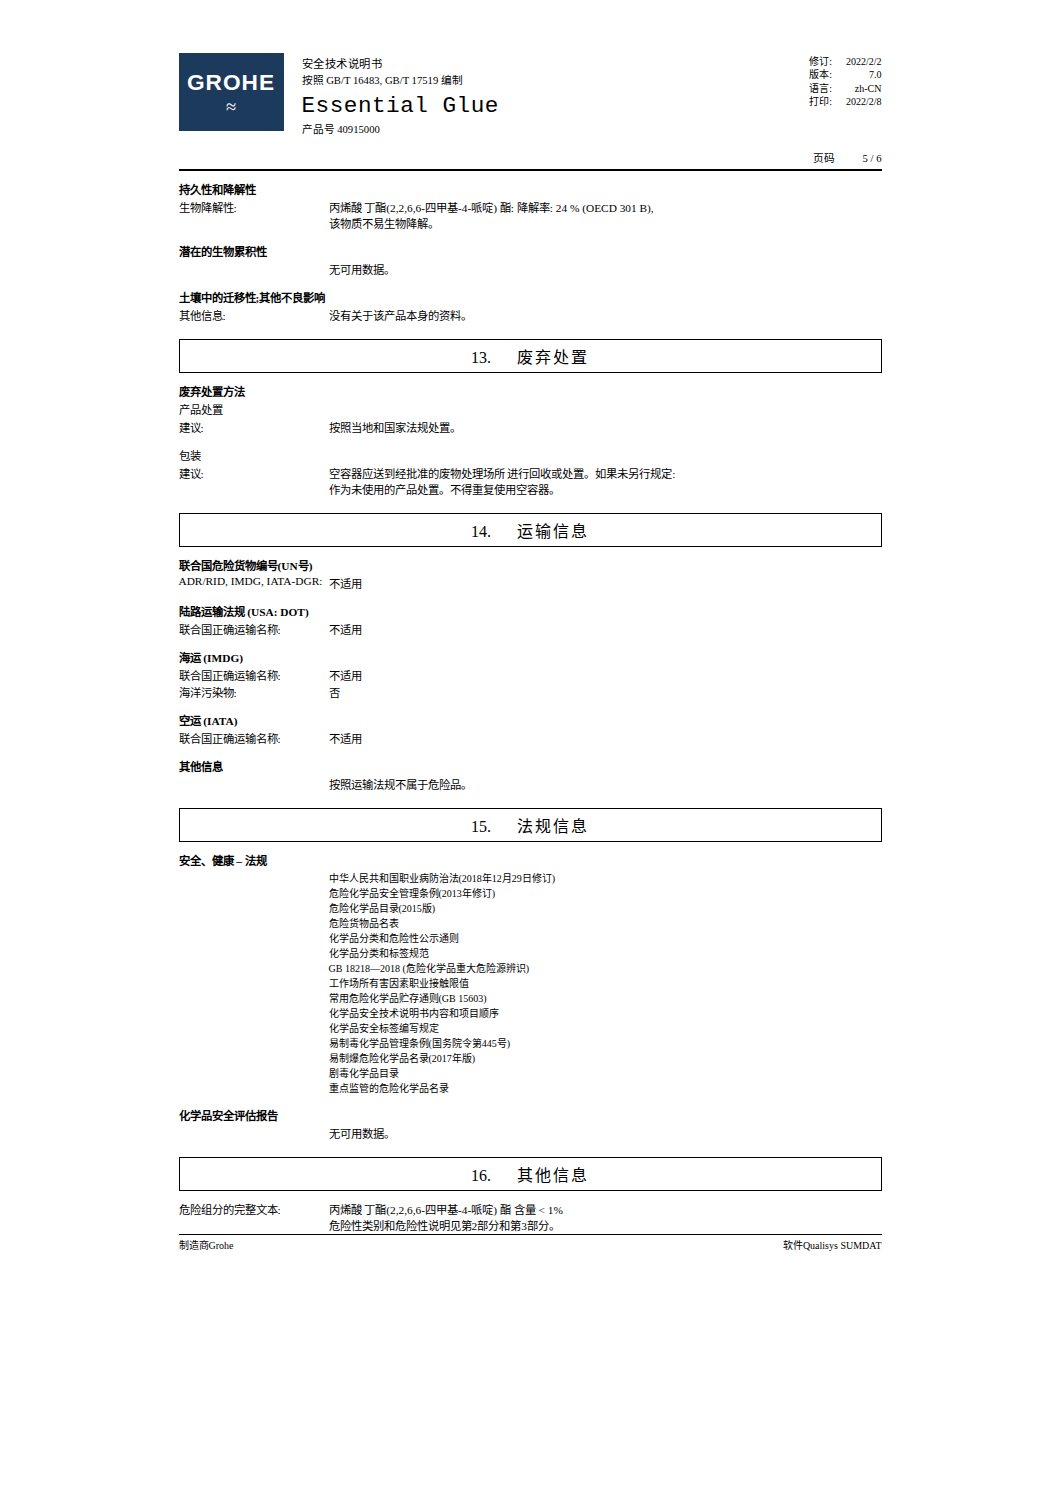GROHE
≈
安全技术说明书
按照 GB/T 16483, GB/T 17519 编制
Essential Glue
产品号 40915000
| 修订: | 2022/2/2 |
| 版本: | 7.0 |
| 语言: | zh-CN |
| 打印: | 2022/2/8 |
页码5 / 6
持久性和降解性
生物降解性:
丙烯酸 丁酯(2,2,6,6-四甲基-4-哌啶) 酯: 降解率: 24 % (OECD 301 B),
该物质不易生物降解。
潜在的生物累积性
无可用数据。
土壤中的迁移性;其他不良影响
其他信息:
没有关于该产品本身的资料。
13. 废弃处置
废弃处置方法
产品处置
建议:
按照当地和国家法规处置。
包装
建议:
空容器应送到经批准的废物处理场所 进行回收或处置。如果未另行规定:
作为未使用的产品处置。不得重复使用空容器。
14. 运输信息
联合国危险货物编号(UN号)
ADR/RID, IMDG, IATA-DGR:
不适用
陆路运输法规 (USA: DOT)
联合国正确运输名称:
不适用
海运 (IMDG)
联合国正确运输名称:
不适用
海洋污染物:
否
空运 (IATA)
联合国正确运输名称:
不适用
其他信息
按照运输法规不属于危险品。
15. 法规信息
安全、健康 – 法规
中华人民共和国职业病防治法(2018年12月29日修订)
危险化学品安全管理条例(2013年修订)
危险化学品目录(2015版)
危险货物品名表
化学品分类和危险性公示通则
化学品分类和标签规范
GB 18218—2018 (危险化学品重大危险源辨识)
工作场所有害因素职业接触限值
常用危险化学品贮存通则(GB 15603)
化学品安全技术说明书内容和项目顺序
化学品安全标签编写规定
易制毒化学品管理条例(国务院令第445号)
易制爆危险化学品名录(2017年版)
剧毒化学品目录
重点监管的危险化学品名录
化学品安全评估报告
无可用数据。
16. 其他信息
危险组分的完整文本:
丙烯酸 丁酯(2,2,6,6-四甲基-4-哌啶) 酯 含量 < 1%
危险性类别和危险性说明见第2部分和第3部分。
制造商Grohe
软件Qualisys SUMDAT